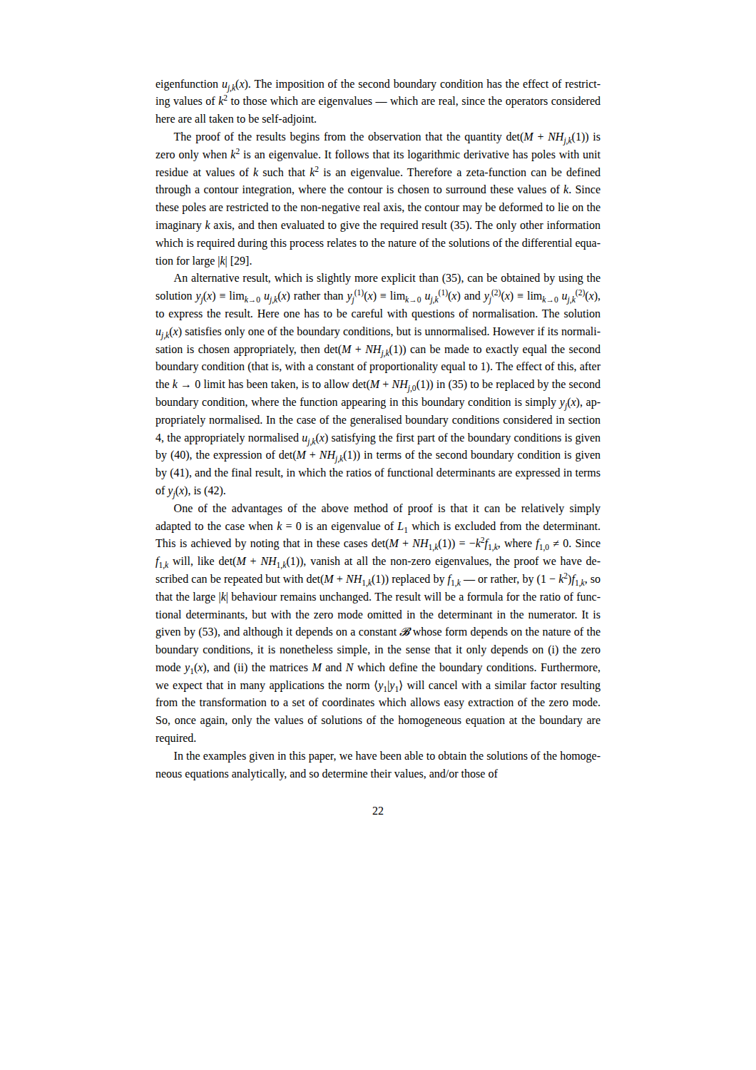eigenfunction uj,k(x). The imposition of the second boundary condition has the effect of restricting values of k2 to those which are eigenvalues — which are real, since the operators considered here are all taken to be self-adjoint.
The proof of the results begins from the observation that the quantity det(M + NHj,k(1)) is zero only when k2 is an eigenvalue. It follows that its logarithmic derivative has poles with unit residue at values of k such that k2 is an eigenvalue. Therefore a zeta-function can be defined through a contour integration, where the contour is chosen to surround these values of k. Since these poles are restricted to the non-negative real axis, the contour may be deformed to lie on the imaginary k axis, and then evaluated to give the required result (35). The only other information which is required during this process relates to the nature of the solutions of the differential equation for large |k| [29].
An alternative result, which is slightly more explicit than (35), can be obtained by using the solution yj(x) ≡ limk→0 uj,k(x) rather than yj(1)(x) ≡ limk→0 uj,k(1)(x) and yj(2)(x) ≡ limk→0 uj,k(2)(x), to express the result. Here one has to be careful with questions of normalisation. The solution uj,k(x) satisfies only one of the boundary conditions, but is unnormalised. However if its normalisation is chosen appropriately, then det(M + NHj,k(1)) can be made to exactly equal the second boundary condition (that is, with a constant of proportionality equal to 1). The effect of this, after the k → 0 limit has been taken, is to allow det(M + NHj,0(1)) in (35) to be replaced by the second boundary condition, where the function appearing in this boundary condition is simply yj(x), appropriately normalised. In the case of the generalised boundary conditions considered in section 4, the appropriately normalised uj,k(x) satisfying the first part of the boundary conditions is given by (40), the expression of det(M + NHj,k(1)) in terms of the second boundary condition is given by (41), and the final result, in which the ratios of functional determinants are expressed in terms of yj(x), is (42).
One of the advantages of the above method of proof is that it can be relatively simply adapted to the case when k = 0 is an eigenvalue of L1 which is excluded from the determinant. This is achieved by noting that in these cases det(M + NH1,k(1)) = −k2f1,k, where f1,0 ≠ 0. Since f1,k will, like det(M + NH1,k(1)), vanish at all the non-zero eigenvalues, the proof we have described can be repeated but with det(M + NH1,k(1)) replaced by f1,k — or rather, by (1 − k2)f1,k, so that the large |k| behaviour remains unchanged. The result will be a formula for the ratio of functional determinants, but with the zero mode omitted in the determinant in the numerator. It is given by (53), and although it depends on a constant 𝓑 whose form depends on the nature of the boundary conditions, it is nonetheless simple, in the sense that it only depends on (i) the zero mode y1(x), and (ii) the matrices M and N which define the boundary conditions. Furthermore, we expect that in many applications the norm ⟨y1|y1⟩ will cancel with a similar factor resulting from the transformation to a set of coordinates which allows easy extraction of the zero mode. So, once again, only the values of solutions of the homogeneous equation at the boundary are required.
In the examples given in this paper, we have been able to obtain the solutions of the homogeneous equations analytically, and so determine their values, and/or those of
22